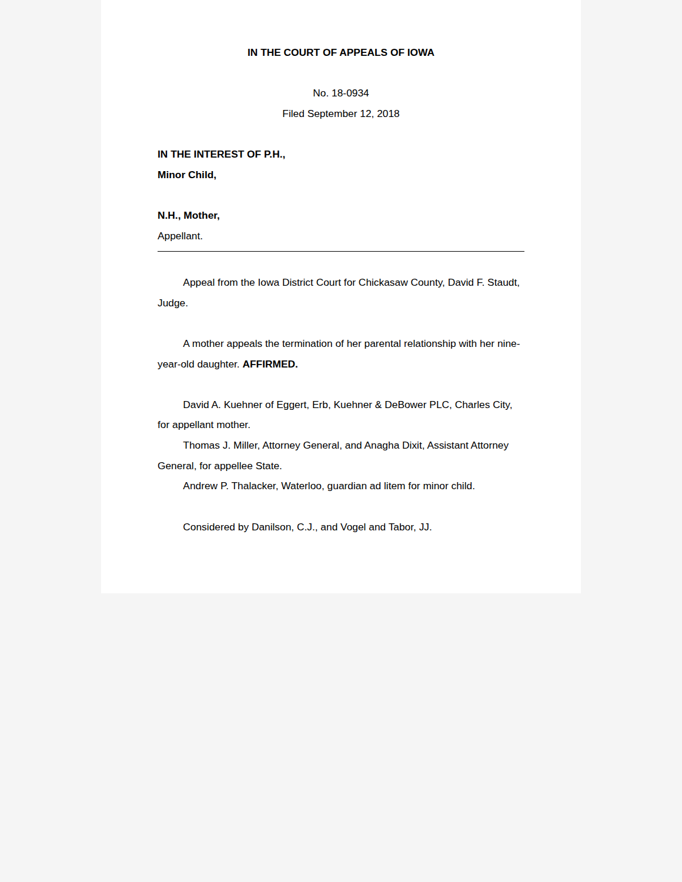IN THE COURT OF APPEALS OF IOWA
No. 18-0934
Filed September 12, 2018
IN THE INTEREST OF P.H.,
Minor Child,
N.H., Mother,
Appellant.
Appeal from the Iowa District Court for Chickasaw County, David F. Staudt, Judge.
A mother appeals the termination of her parental relationship with her nine-year-old daughter. AFFIRMED.
David A. Kuehner of Eggert, Erb, Kuehner & DeBower PLC, Charles City, for appellant mother.
Thomas J. Miller, Attorney General, and Anagha Dixit, Assistant Attorney General, for appellee State.
Andrew P. Thalacker, Waterloo, guardian ad litem for minor child.
Considered by Danilson, C.J., and Vogel and Tabor, JJ.